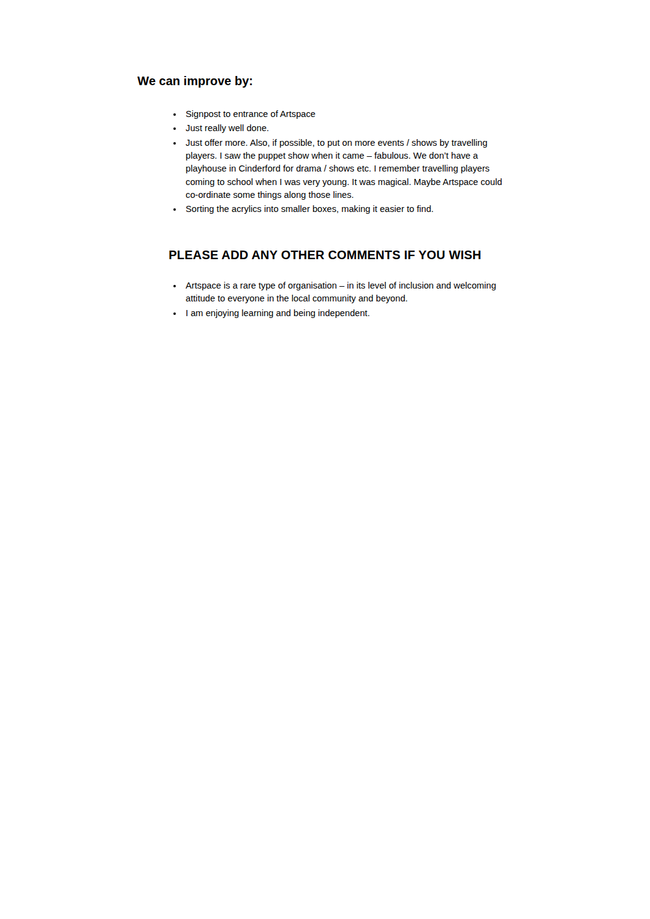We can improve by:
Signpost to entrance of Artspace
Just really well done.
Just offer more. Also, if possible, to put on more events / shows by travelling players. I saw the puppet show when it came – fabulous. We don’t have a playhouse in Cinderford for drama / shows etc. I remember travelling players coming to school when I was very young. It was magical. Maybe Artspace could co-ordinate some things along those lines.
Sorting the acrylics into smaller boxes, making it easier to find.
PLEASE ADD ANY OTHER COMMENTS IF YOU WISH
Artspace is a rare type of organisation – in its level of inclusion and welcoming attitude to everyone in the local community and beyond.
I am enjoying learning and being independent.